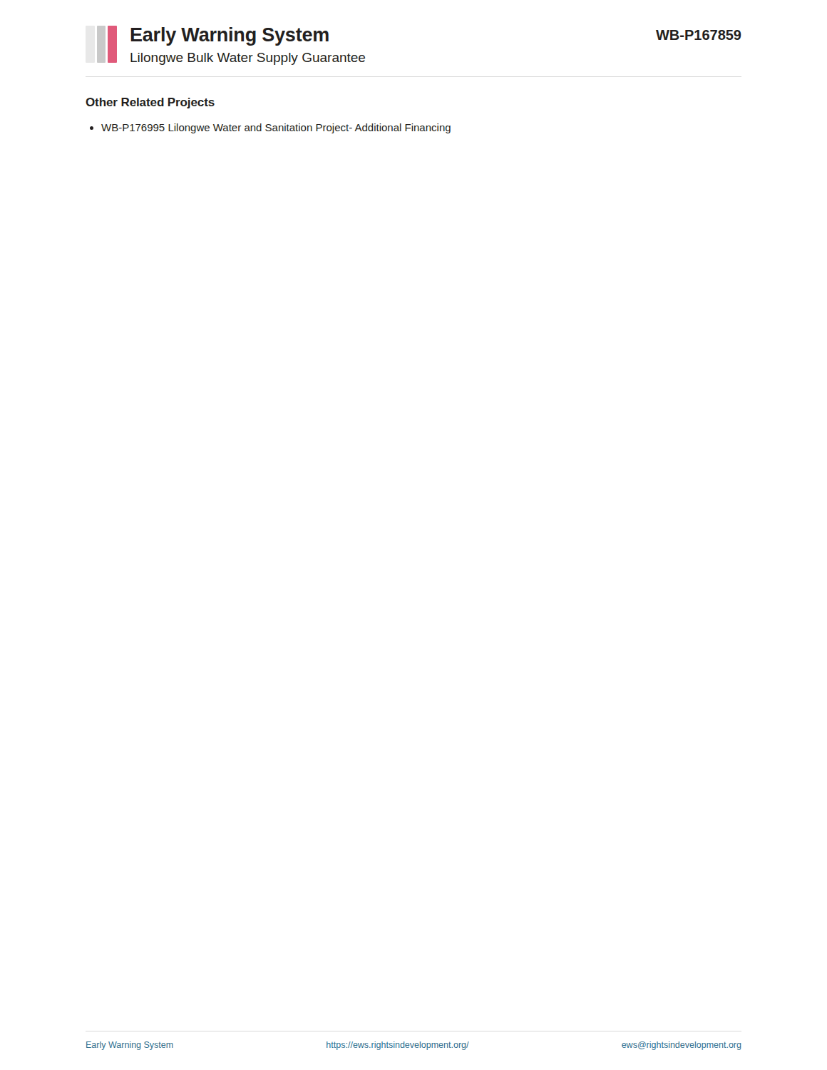Early Warning System
Lilongwe Bulk Water Supply Guarantee
WB-P167859
Other Related Projects
WB-P176995 Lilongwe Water and Sanitation Project- Additional Financing
Early Warning System
https://ews.rightsindevelopment.org/
ews@rightsindevelopment.org